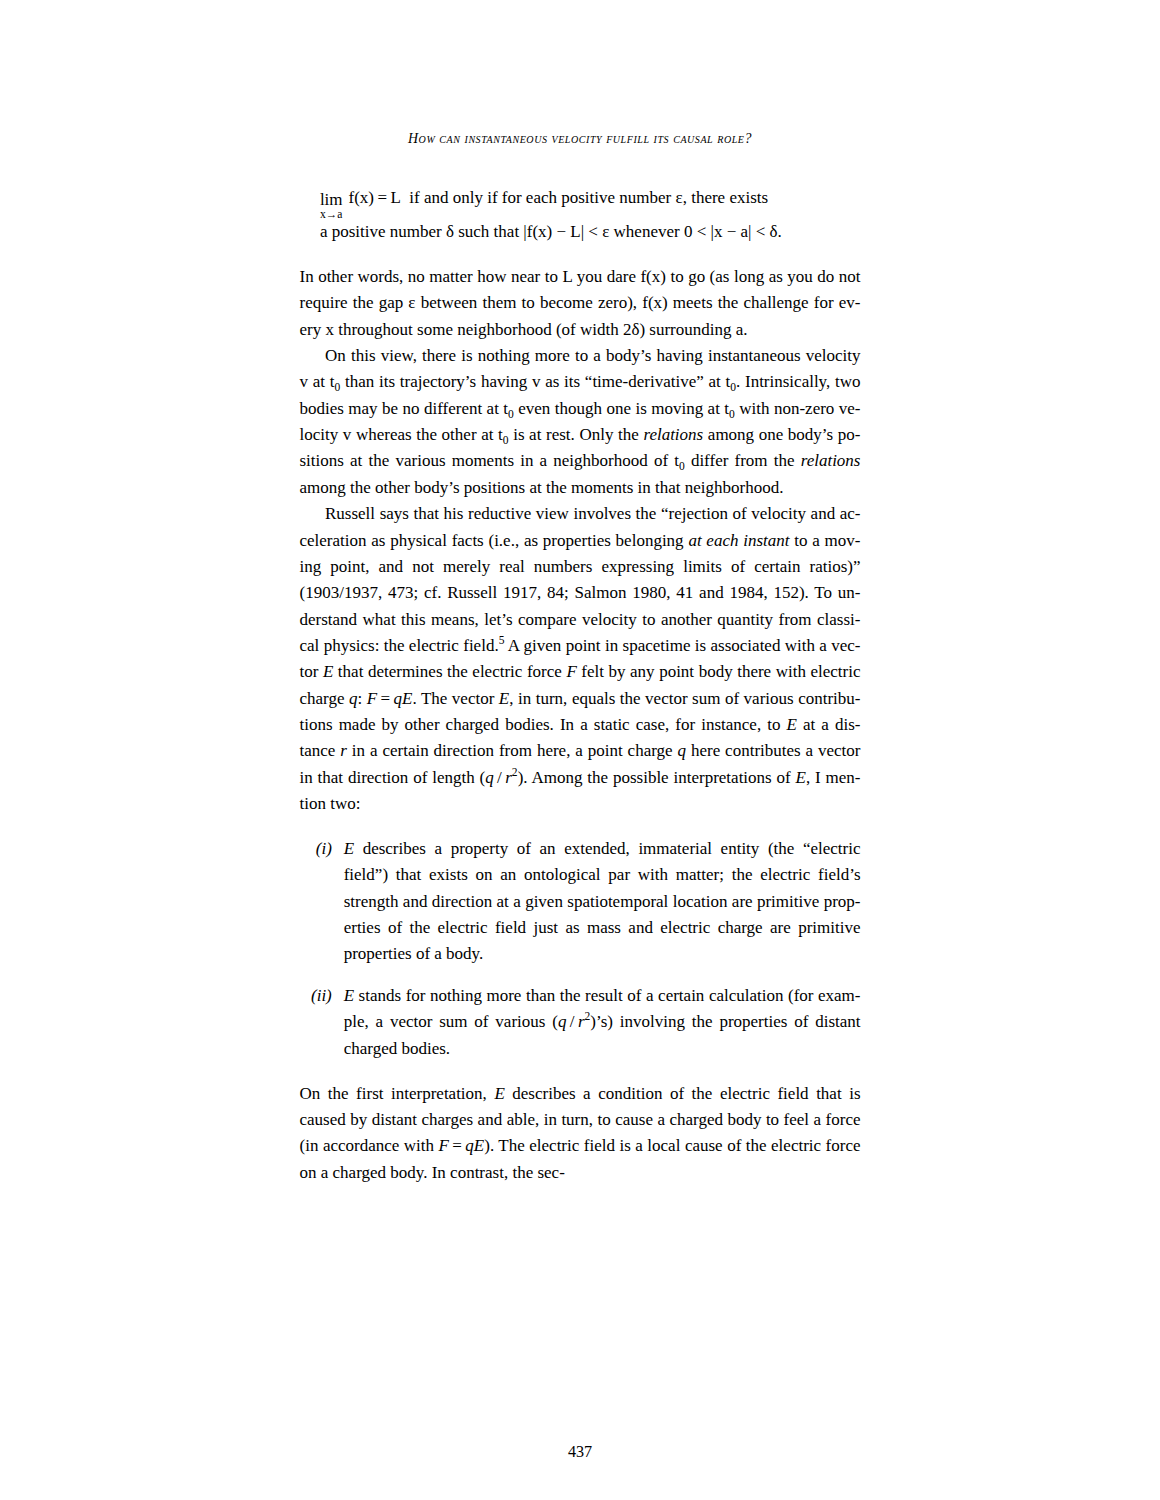How can instantaneous velocity fulfill its causal role?
lim x→a f(x) = L if and only if for each positive number ε, there exists
a positive number δ such that |f(x) − L| < ε whenever 0 < |x − a| < δ.
In other words, no matter how near to L you dare f(x) to go (as long as you do not require the gap ε between them to become zero), f(x) meets the challenge for every x throughout some neighborhood (of width 2δ) surrounding a.
On this view, there is nothing more to a body’s having instantaneous velocity v at t0 than its trajectory’s having v as its “time-derivative” at t0. Intrinsically, two bodies may be no different at t0 even though one is moving at t0 with non-zero velocity v whereas the other at t0 is at rest. Only the relations among one body’s positions at the various moments in a neighborhood of t0 differ from the relations among the other body’s positions at the moments in that neighborhood.
Russell says that his reductive view involves the “rejection of velocity and acceleration as physical facts (i.e., as properties belonging at each instant to a moving point, and not merely real numbers expressing limits of certain ratios)” (1903/1937, 473; cf. Russell 1917, 84; Salmon 1980, 41 and 1984, 152). To understand what this means, let’s compare velocity to another quantity from classical physics: the electric field.5 A given point in spacetime is associated with a vector E that determines the electric force F felt by any point body there with electric charge q: F = qE. The vector E, in turn, equals the vector sum of various contributions made by other charged bodies. In a static case, for instance, to E at a distance r in a certain direction from here, a point charge q here contributes a vector in that direction of length (q / r2). Among the possible interpretations of E, I mention two:
(i) E describes a property of an extended, immaterial entity (the “electric field”) that exists on an ontological par with matter; the electric field’s strength and direction at a given spatiotemporal location are primitive properties of the electric field just as mass and electric charge are primitive properties of a body.
(ii) E stands for nothing more than the result of a certain calculation (for example, a vector sum of various (q / r2)’s) involving the properties of distant charged bodies.
On the first interpretation, E describes a condition of the electric field that is caused by distant charges and able, in turn, to cause a charged body to feel a force (in accordance with F = qE). The electric field is a local cause of the electric force on a charged body. In contrast, the sec-
437